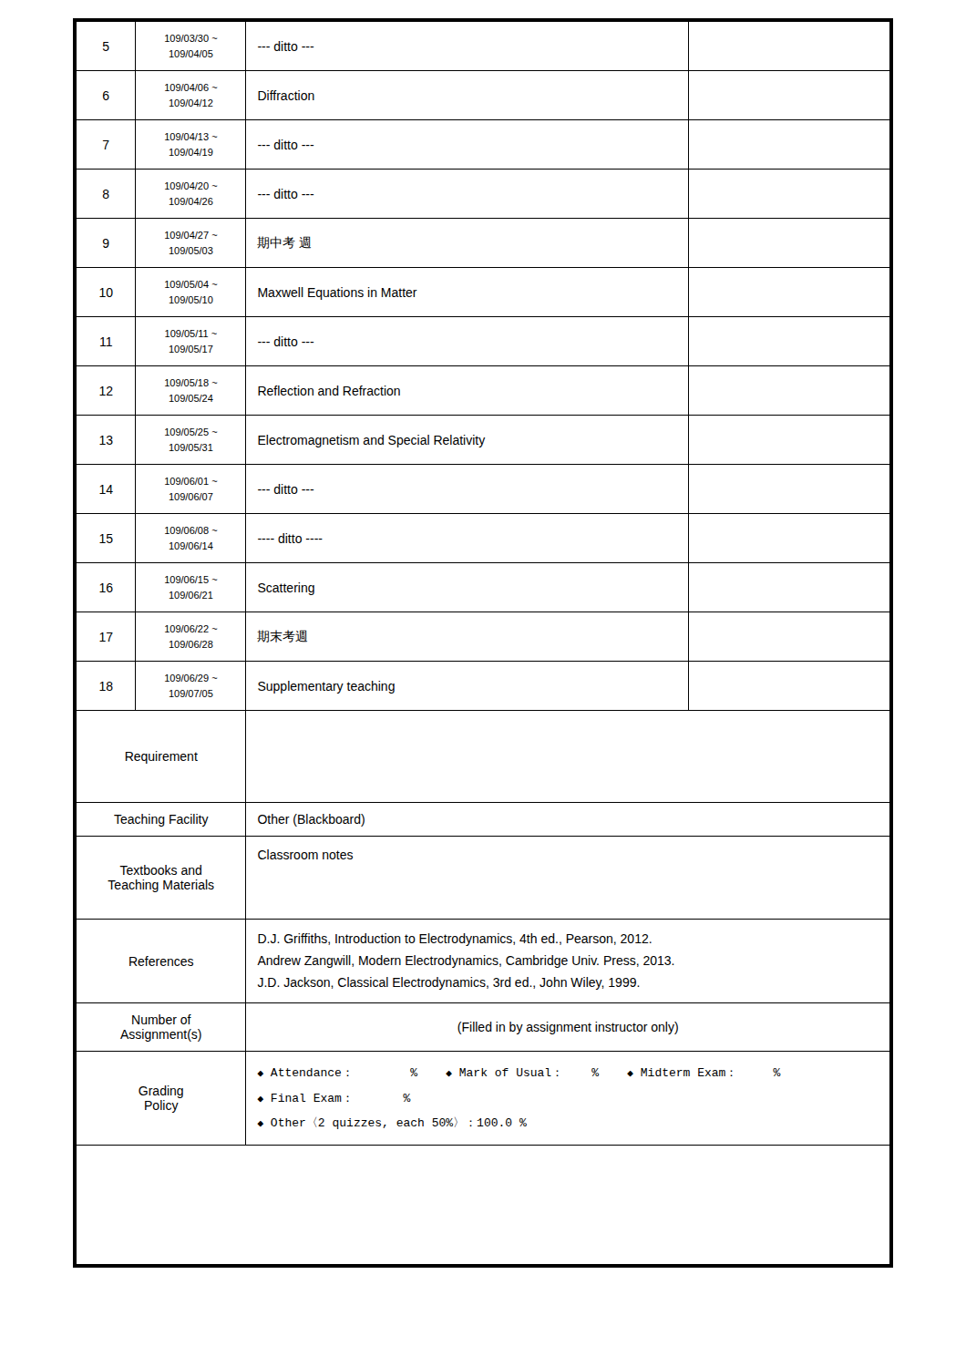| 5 | 109/03/30 ~ 109/04/05 | --- ditto --- | |
| 6 | 109/04/06 ~ 109/04/12 | Diffraction | |
| 7 | 109/04/13 ~ 109/04/19 | --- ditto --- | |
| 8 | 109/04/20 ~ 109/04/26 | --- ditto --- | |
| 9 | 109/04/27 ~ 109/05/03 | 期中考 週 | |
| 10 | 109/05/04 ~ 109/05/10 | Maxwell Equations in Matter | |
| 11 | 109/05/11 ~ 109/05/17 | --- ditto --- | |
| 12 | 109/05/18 ~ 109/05/24 | Reflection and Refraction | |
| 13 | 109/05/25 ~ 109/05/31 | Electromagnetism and Special Relativity | |
| 14 | 109/06/01 ~ 109/06/07 | --- ditto --- | |
| 15 | 109/06/08 ~ 109/06/14 | ---- ditto ---- | |
| 16 | 109/06/15 ~ 109/06/21 | Scattering | |
| 17 | 109/06/22 ~ 109/06/28 | 期末考週 | |
| 18 | 109/06/29 ~ 109/07/05 | Supplementary teaching | |
| Requirement | |
| Teaching Facility | Other (Blackboard) |
| Textbooks and Teaching Materials | Classroom notes |
| References | D.J. Griffiths, Introduction to Electrodynamics, 4th ed., Pearson, 2012. Andrew Zangwill, Modern Electrodynamics, Cambridge Univ. Press, 2013. J.D. Jackson, Classical Electrodynamics, 3rd ed., John Wiley, 1999. |
| Number of Assignment(s) | (Filled in by assignment instructor only) |
| Grading Policy | ◆ Attendance： % ◆ Mark of Usual： % ◆ Midterm Exam： % ◆ Final Exam： % ◆ Other〈2 quizzes, each 50%〉：100.0 % |